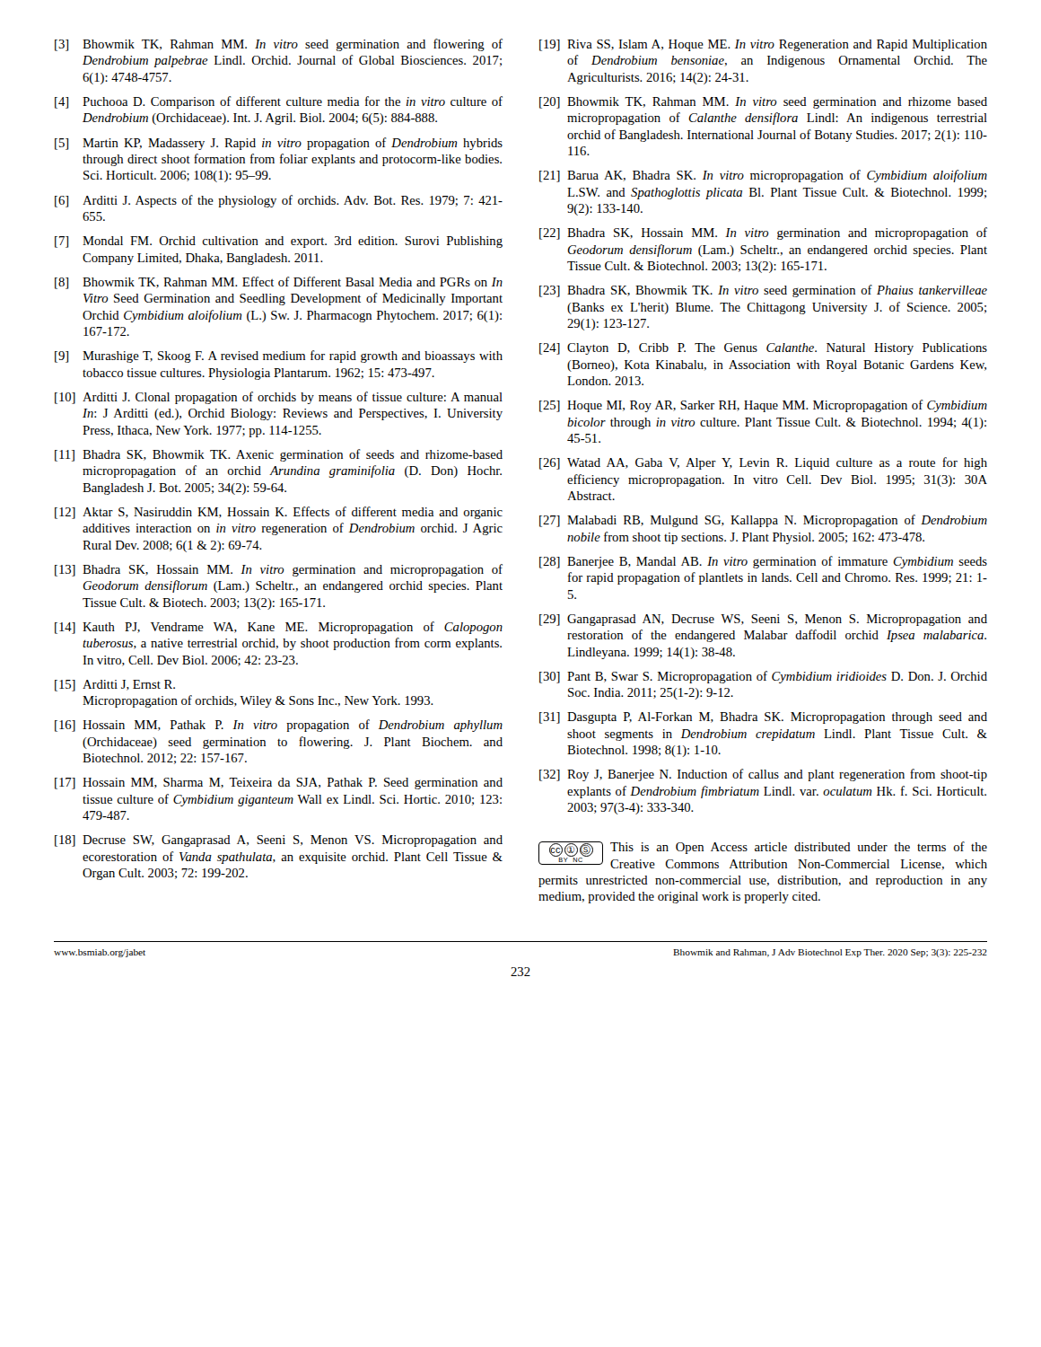[3] Bhowmik TK, Rahman MM. In vitro seed germination and flowering of Dendrobium palpebrae Lindl. Orchid. Journal of Global Biosciences. 2017; 6(1): 4748-4757.
[4] Puchooa D. Comparison of different culture media for the in vitro culture of Dendrobium (Orchidaceae). Int. J. Agril. Biol. 2004; 6(5): 884-888.
[5] Martin KP, Madassery J. Rapid in vitro propagation of Dendrobium hybrids through direct shoot formation from foliar explants and protocorm-like bodies. Sci. Horticult. 2006; 108(1): 95–99.
[6] Arditti J. Aspects of the physiology of orchids. Adv. Bot. Res. 1979; 7: 421-655.
[7] Mondal FM. Orchid cultivation and export. 3rd edition. Surovi Publishing Company Limited, Dhaka, Bangladesh. 2011.
[8] Bhowmik TK, Rahman MM. Effect of Different Basal Media and PGRs on In Vitro Seed Germination and Seedling Development of Medicinally Important Orchid Cymbidium aloifolium (L.) Sw. J. Pharmacogn Phytochem. 2017; 6(1): 167-172.
[9] Murashige T, Skoog F. A revised medium for rapid growth and bioassays with tobacco tissue cultures. Physiologia Plantarum. 1962; 15: 473-497.
[10] Arditti J. Clonal propagation of orchids by means of tissue culture: A manual In: J Arditti (ed.), Orchid Biology: Reviews and Perspectives, I. University Press, Ithaca, New York. 1977; pp. 114-1255.
[11] Bhadra SK, Bhowmik TK. Axenic germination of seeds and rhizome-based micropropagation of an orchid Arundina graminifolia (D. Don) Hochr. Bangladesh J. Bot. 2005; 34(2): 59-64.
[12] Aktar S, Nasiruddin KM, Hossain K. Effects of different media and organic additives interaction on in vitro regeneration of Dendrobium orchid. J Agric Rural Dev. 2008; 6(1 & 2): 69-74.
[13] Bhadra SK, Hossain MM. In vitro germination and micropropagation of Geodorum densiflorum (Lam.) Scheltr., an endangered orchid species. Plant Tissue Cult. & Biotech. 2003; 13(2): 165-171.
[14] Kauth PJ, Vendrame WA, Kane ME. Micropropagation of Calopogon tuberosus, a native terrestrial orchid, by shoot production from corm explants. In vitro, Cell. Dev Biol. 2006; 42: 23-23.
[15] Arditti J, Ernst R.
Micropropagation of orchids, Wiley & Sons Inc., New York. 1993.
[16] Hossain MM, Pathak P. In vitro propagation of Dendrobium aphyllum (Orchidaceae) seed germination to flowering. J. Plant Biochem. and Biotechnol. 2012; 22: 157-167.
[17] Hossain MM, Sharma M, Teixeira da SJA, Pathak P. Seed germination and tissue culture of Cymbidium giganteum Wall ex Lindl. Sci. Hortic. 2010; 123: 479-487.
[18] Decruse SW, Gangaprasad A, Seeni S, Menon VS. Micropropagation and ecorestoration of Vanda spathulata, an exquisite orchid. Plant Cell Tissue & Organ Cult. 2003; 72: 199-202.
[19] Riva SS, Islam A, Hoque ME. In vitro Regeneration and Rapid Multiplication of Dendrobium bensoniae, an Indigenous Ornamental Orchid. The Agriculturists. 2016; 14(2): 24-31.
[20] Bhowmik TK, Rahman MM. In vitro seed germination and rhizome based micropropagation of Calanthe densiflora Lindl: An indigenous terrestrial orchid of Bangladesh. International Journal of Botany Studies. 2017; 2(1): 110-116.
[21] Barua AK, Bhadra SK. In vitro micropropagation of Cymbidium aloifolium L.SW. and Spathoglottis plicata Bl. Plant Tissue Cult. & Biotechnol. 1999; 9(2): 133-140.
[22] Bhadra SK, Hossain MM. In vitro germination and micropropagation of Geodorum densiflorum (Lam.) Scheltr., an endangered orchid species. Plant Tissue Cult. & Biotechnol. 2003; 13(2): 165-171.
[23] Bhadra SK, Bhowmik TK. In vitro seed germination of Phaius tankervilleae (Banks ex L'herit) Blume. The Chittagong University J. of Science. 2005; 29(1): 123-127.
[24] Clayton D, Cribb P. The Genus Calanthe. Natural History Publications (Borneo), Kota Kinabalu, in Association with Royal Botanic Gardens Kew, London. 2013.
[25] Hoque MI, Roy AR, Sarker RH, Haque MM. Micropropagation of Cymbidium bicolor through in vitro culture. Plant Tissue Cult. & Biotechnol. 1994; 4(1): 45-51.
[26] Watad AA, Gaba V, Alper Y, Levin R. Liquid culture as a route for high efficiency micropropagation. In vitro Cell. Dev Biol. 1995; 31(3): 30A Abstract.
[27] Malabadi RB, Mulgund SG, Kallappa N. Micropropagation of Dendrobium nobile from shoot tip sections. J. Plant Physiol. 2005; 162: 473-478.
[28] Banerjee B, Mandal AB. In vitro germination of immature Cymbidium seeds for rapid propagation of plantlets in lands. Cell and Chromo. Res. 1999; 21: 1-5.
[29] Gangaprasad AN, Decruse WS, Seeni S, Menon S. Micropropagation and restoration of the endangered Malabar daffodil orchid Ipsea malabarica. Lindleyana. 1999; 14(1): 38-48.
[30] Pant B, Swar S. Micropropagation of Cymbidium iridioides D. Don. J. Orchid Soc. India. 2011; 25(1-2): 9-12.
[31] Dasgupta P, Al-Forkan M, Bhadra SK. Micropropagation through seed and shoot segments in Dendrobium crepidatum Lindl. Plant Tissue Cult. & Biotechnol. 1998; 8(1): 1-10.
[32] Roy J, Banerjee N. Induction of callus and plant regeneration from shoot-tip explants of Dendrobium fimbriatum Lindl. var. oculatum Hk. f. Sci. Horticult. 2003; 97(3-4): 333-340.
cc ① Ⓢ
BY NC
This is an Open Access article distributed under the terms of the Creative Commons Attribution Non-Commercial License, which permits unrestricted non-commercial use, distribution, and reproduction in any medium, provided the original work is properly cited.
www.bsmiab.org/jabet Bhowmik and Rahman, J Adv Biotechnol Exp Ther. 2020 Sep; 3(3): 225-232
232